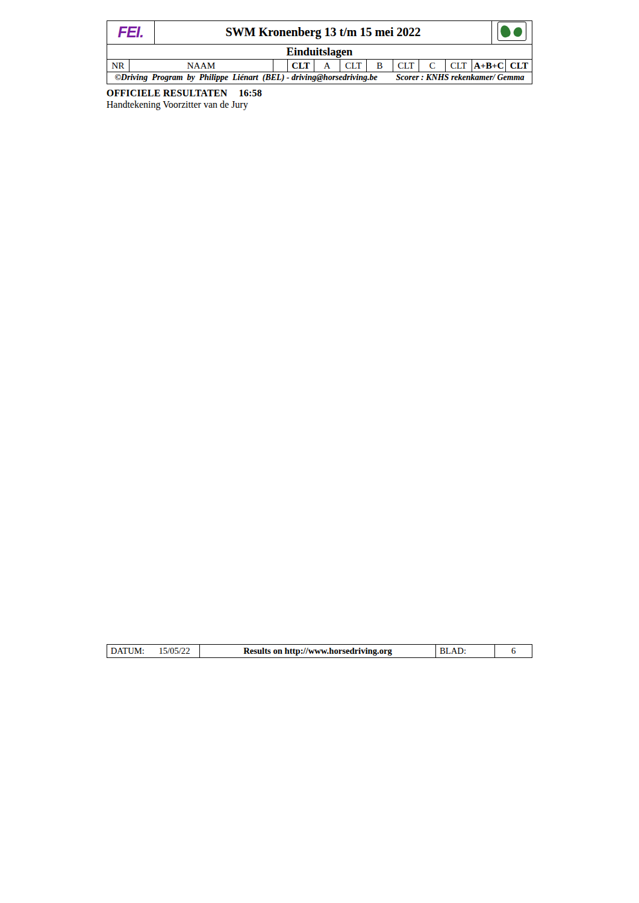| FEI . | SWM Kronenberg 13 t/m 15 mei 2022 | |
| Einduitslagen |
| NR | NAAM | | CLT | A | CLT | B | CLT | C | CLT | A+B+C | CLT |
©Driving Program by Philippe Liénart (BEL) - driving@horsedriving.be Scorer : KNHS rekenkamer/ Gemma
OFFICIELE RESULTATEN16:58
Handtekening Voorzitter van de Jury
| DATUM: 15/05/22 | Results on http://www.horsedriving.org | BLAD: | 6 |